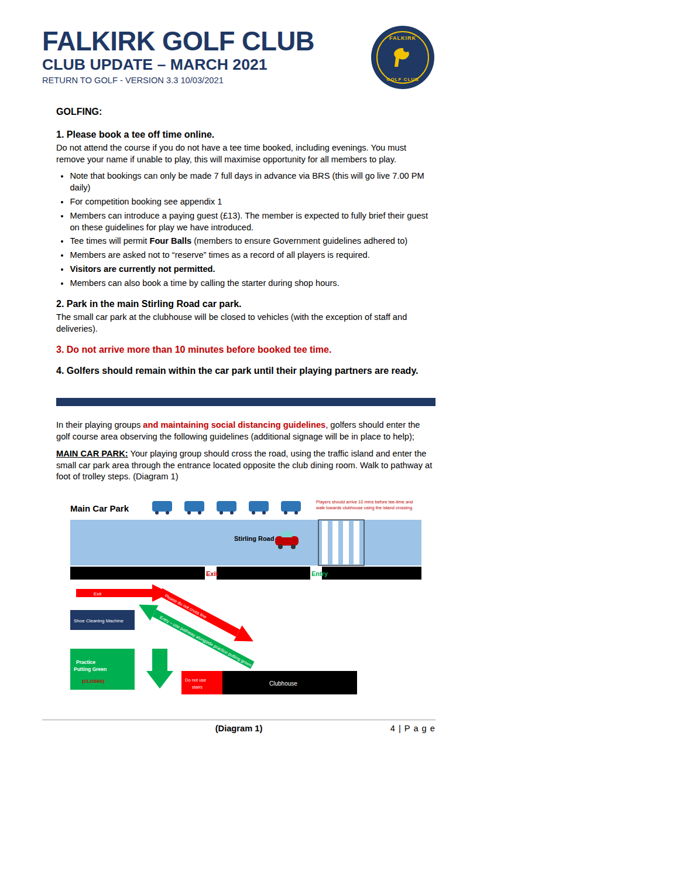FALKIRK GOLF CLUB
CLUB UPDATE – MARCH 2021
RETURN TO GOLF - VERSION 3.3 10/03/2021
FALKIRK GOLF CLUB
GOLFING:
1. Please book a tee off time online.
Do not attend the course if you do not have a tee time booked, including evenings. You must remove your name if unable to play, this will maximise opportunity for all members to play.
Note that bookings can only be made 7 full days in advance via BRS (this will go live 7.00 PM daily)
For competition booking see appendix 1
Members can introduce a paying guest (£13). The member is expected to fully brief their guest on these guidelines for play we have introduced.
Tee times will permit Four Balls (members to ensure Government guidelines adhered to)
Members are asked not to “reserve” times as a record of all players is required.
Visitors are currently not permitted.
Members can also book a time by calling the starter during shop hours.
2. Park in the main Stirling Road car park.
The small car park at the clubhouse will be closed to vehicles (with the exception of staff and deliveries).
3. Do not arrive more than 10 minutes before booked tee time.
4. Golfers should remain within the car park until their playing partners are ready.
In their playing groups and maintaining social distancing guidelines, golfers should enter the golf course area observing the following guidelines (additional signage will be in place to help);
MAIN CAR PARK: Your playing group should cross the road, using the traffic island and enter the small car park area through the entrance located opposite the club dining room. Walk to pathway at foot of trolley steps. (Diagram 1)
Main Car Park Players should arrive 10 mins before tee-time and walk towards clubhouse using the island crossing. Stirling Road Exit Entry Exit Shoe Cleaning Machine Please do not cross line Entry – use pathway alongside practice putting green Practice Putting Green (CLOSED) Do not use stairs Clubhouse
(Diagram 1)
4 | P a g e